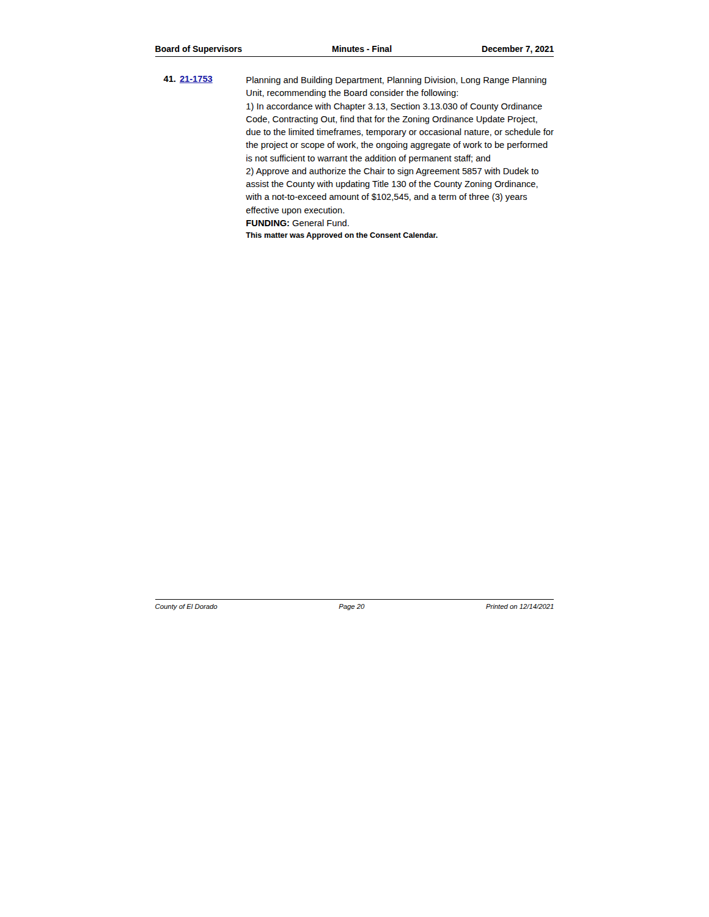Board of Supervisors
Minutes - Final
December 7, 2021
41.
21-1753
Planning and Building Department, Planning Division, Long Range Planning Unit, recommending the Board consider the following:
1) In accordance with Chapter 3.13, Section 3.13.030 of County Ordinance Code, Contracting Out, find that for the Zoning Ordinance Update Project, due to the limited timeframes, temporary or occasional nature, or schedule for the project or scope of work, the ongoing aggregate of work to be performed is not sufficient to warrant the addition of permanent staff; and
2) Approve and authorize the Chair to sign Agreement 5857 with Dudek to assist the County with updating Title 130 of the County Zoning Ordinance, with a not-to-exceed amount of $102,545, and a term of three (3) years effective upon execution.
FUNDING: General Fund.
This matter was Approved on the Consent Calendar.
County of El Dorado
Page 20
Printed on 12/14/2021